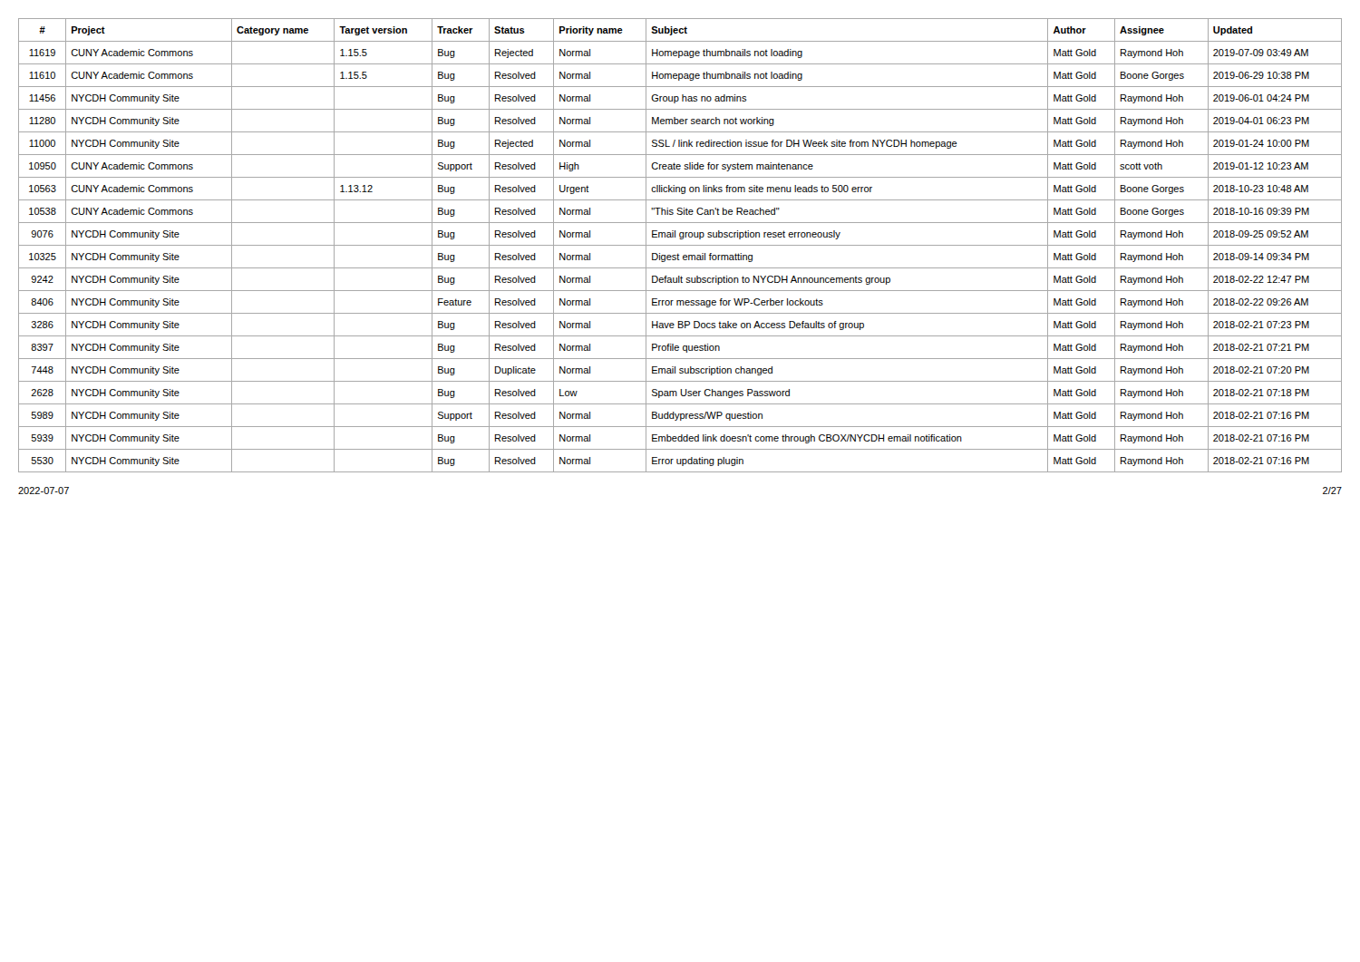| # | Project | Category name | Target version | Tracker | Status | Priority name | Subject | Author | Assignee | Updated |
| --- | --- | --- | --- | --- | --- | --- | --- | --- | --- | --- |
| 11619 | CUNY Academic Commons | | 1.15.5 | Bug | Rejected | Normal | Homepage thumbnails not loading | Matt Gold | Raymond Hoh | 2019-07-09 03:49 AM |
| 11610 | CUNY Academic Commons | | 1.15.5 | Bug | Resolved | Normal | Homepage thumbnails not loading | Matt Gold | Boone Gorges | 2019-06-29 10:38 PM |
| 11456 | NYCDH Community Site | | | Bug | Resolved | Normal | Group has no admins | Matt Gold | Raymond Hoh | 2019-06-01 04:24 PM |
| 11280 | NYCDH Community Site | | | Bug | Resolved | Normal | Member search not working | Matt Gold | Raymond Hoh | 2019-04-01 06:23 PM |
| 11000 | NYCDH Community Site | | | Bug | Rejected | Normal | SSL / link redirection issue for DH Week site from NYCDH homepage | Matt Gold | Raymond Hoh | 2019-01-24 10:00 PM |
| 10950 | CUNY Academic Commons | | | Support | Resolved | High | Create slide for system maintenance | Matt Gold | scott voth | 2019-01-12 10:23 AM |
| 10563 | CUNY Academic Commons | | 1.13.12 | Bug | Resolved | Urgent | cllicking on links from site menu leads to 500 error | Matt Gold | Boone Gorges | 2018-10-23 10:48 AM |
| 10538 | CUNY Academic Commons | | | Bug | Resolved | Normal | "This Site Can't be Reached" | Matt Gold | Boone Gorges | 2018-10-16 09:39 PM |
| 9076 | NYCDH Community Site | | | Bug | Resolved | Normal | Email group subscription reset erroneously | Matt Gold | Raymond Hoh | 2018-09-25 09:52 AM |
| 10325 | NYCDH Community Site | | | Bug | Resolved | Normal | Digest email formatting | Matt Gold | Raymond Hoh | 2018-09-14 09:34 PM |
| 9242 | NYCDH Community Site | | | Bug | Resolved | Normal | Default subscription to NYCDH Announcements group | Matt Gold | Raymond Hoh | 2018-02-22 12:47 PM |
| 8406 | NYCDH Community Site | | | Feature | Resolved | Normal | Error message for WP-Cerber lockouts | Matt Gold | Raymond Hoh | 2018-02-22 09:26 AM |
| 3286 | NYCDH Community Site | | | Bug | Resolved | Normal | Have BP Docs take on Access Defaults of group | Matt Gold | Raymond Hoh | 2018-02-21 07:23 PM |
| 8397 | NYCDH Community Site | | | Bug | Resolved | Normal | Profile question | Matt Gold | Raymond Hoh | 2018-02-21 07:21 PM |
| 7448 | NYCDH Community Site | | | Bug | Duplicate | Normal | Email subscription changed | Matt Gold | Raymond Hoh | 2018-02-21 07:20 PM |
| 2628 | NYCDH Community Site | | | Bug | Resolved | Low | Spam User Changes Password | Matt Gold | Raymond Hoh | 2018-02-21 07:18 PM |
| 5989 | NYCDH Community Site | | | Support | Resolved | Normal | Buddypress/WP question | Matt Gold | Raymond Hoh | 2018-02-21 07:16 PM |
| 5939 | NYCDH Community Site | | | Bug | Resolved | Normal | Embedded link doesn't come through CBOX/NYCDH email notification | Matt Gold | Raymond Hoh | 2018-02-21 07:16 PM |
| 5530 | NYCDH Community Site | | | Bug | Resolved | Normal | Error updating plugin | Matt Gold | Raymond Hoh | 2018-02-21 07:16 PM |
2022-07-07 2/27